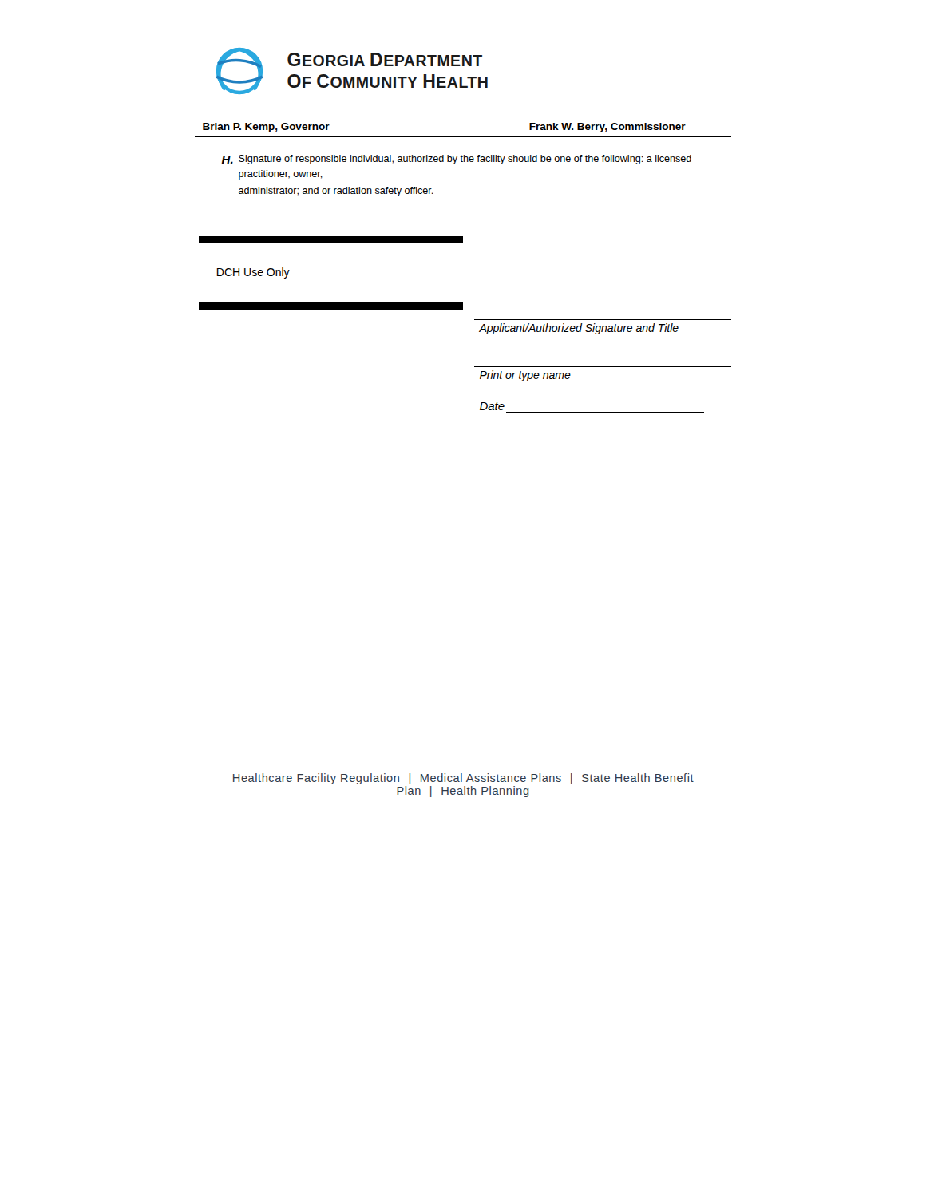GEORGIA DEPARTMENT OF COMMUNITY HEALTH
Brian P. Kemp, Governor
Frank W. Berry, Commissioner
H.
Signature of responsible individual, authorized by the facility should be one of the following: a licensed practitioner, owner, administrator; and or radiation safety officer.
DCH Use Only
Applicant/Authorized Signature and Title
Print or type name
Date
Healthcare Facility Regulation|Medical Assistance Plans|State Health Benefit Plan|Health Planning